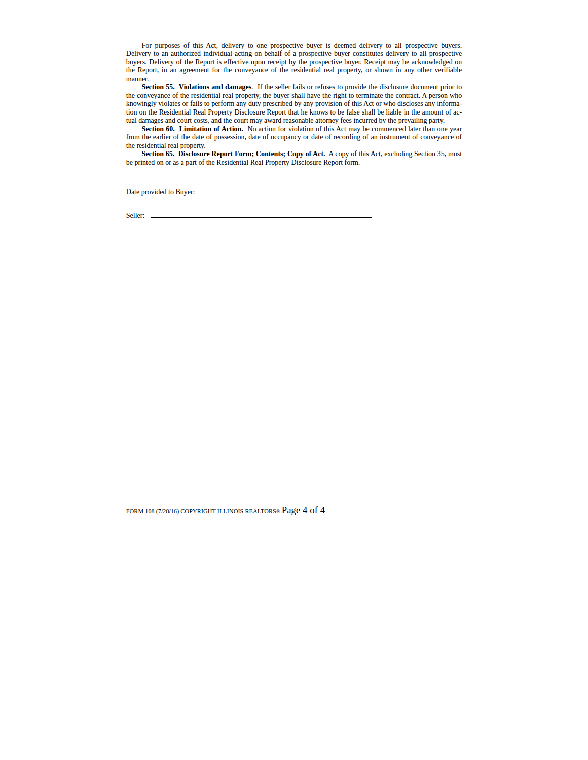For purposes of this Act, delivery to one prospective buyer is deemed delivery to all prospective buyers. Delivery to an authorized individual acting on behalf of a prospective buyer constitutes delivery to all prospective buyers. Delivery of the Report is effective upon receipt by the prospective buyer. Receipt may be acknowledged on the Report, in an agreement for the conveyance of the residential real property, or shown in any other verifiable manner.
Section 55. Violations and damages. If the seller fails or refuses to provide the disclosure document prior to the conveyance of the residential real property, the buyer shall have the right to terminate the contract. A person who knowingly violates or fails to perform any duty prescribed by any provision of this Act or who discloses any information on the Residential Real Property Disclosure Report that he knows to be false shall be liable in the amount of actual damages and court costs, and the court may award reasonable attorney fees incurred by the prevailing party.
Section 60. Limitation of Action. No action for violation of this Act may be commenced later than one year from the earlier of the date of possession, date of occupancy or date of recording of an instrument of conveyance of the residential real property.
Section 65. Disclosure Report Form; Contents; Copy of Act. A copy of this Act, excluding Section 35, must be printed on or as a part of the Residential Real Property Disclosure Report form.
Date provided to Buyer:
Seller:
FORM 108 (7/28/16) COPYRIGHT ILLINOIS REALTORS® Page 4 of 4